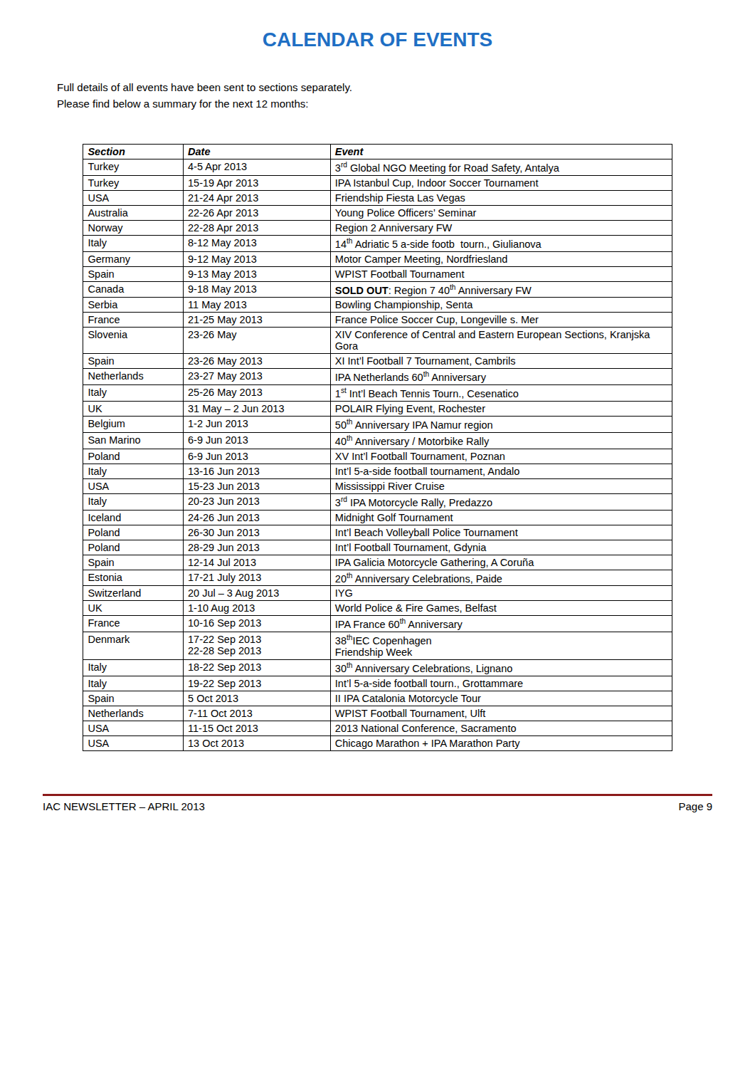CALENDAR OF EVENTS
Full details of all events have been sent to sections separately.
Please find below a summary for the next 12 months:
| Section | Date | Event |
| --- | --- | --- |
| Turkey | 4-5 Apr 2013 | 3 rd Global NGO Meeting for Road Safety, Antalya |
| Turkey | 15-19 Apr 2013 | IPA Istanbul Cup, Indoor Soccer Tournament |
| USA | 21-24 Apr 2013 | Friendship Fiesta Las Vegas |
| Australia | 22-26 Apr 2013 | Young Police Officers’ Seminar |
| Norway | 22-28 Apr 2013 | Region 2 Anniversary FW |
| Italy | 8-12 May 2013 | 14 th Adriatic 5 a-side footb tourn., Giulianova |
| Germany | 9-12 May 2013 | Motor Camper Meeting, Nordfriesland |
| Spain | 9-13 May 2013 | WPIST Football Tournament |
| Canada | 9-18 May 2013 | SOLD OUT : Region 7 40 th Anniversary FW |
| Serbia | 11 May 2013 | Bowling Championship, Senta |
| France | 21-25 May 2013 | France Police Soccer Cup, Longeville s. Mer |
| Slovenia | 23-26 May | XIV Conference of Central and Eastern European Sections, Kranjska Gora |
| Spain | 23-26 May 2013 | XI Int’l Football 7 Tournament, Cambrils |
| Netherlands | 23-27 May 2013 | IPA Netherlands 60 th Anniversary |
| Italy | 25-26 May 2013 | 1 st Int’l Beach Tennis Tourn., Cesenatico |
| UK | 31 May – 2 Jun 2013 | POLAIR Flying Event, Rochester |
| Belgium | 1-2 Jun 2013 | 50 th Anniversary IPA Namur region |
| San Marino | 6-9 Jun 2013 | 40 th Anniversary / Motorbike Rally |
| Poland | 6-9 Jun 2013 | XV Int’l Football Tournament, Poznan |
| Italy | 13-16 Jun 2013 | Int’l 5-a-side football tournament, Andalo |
| USA | 15-23 Jun 2013 | Mississippi River Cruise |
| Italy | 20-23 Jun 2013 | 3 rd IPA Motorcycle Rally, Predazzo |
| Iceland | 24-26 Jun 2013 | Midnight Golf Tournament |
| Poland | 26-30 Jun 2013 | Int’l Beach Volleyball Police Tournament |
| Poland | 28-29 Jun 2013 | Int’l Football Tournament, Gdynia |
| Spain | 12-14 Jul 2013 | IPA Galicia Motorcycle Gathering, A Coruña |
| Estonia | 17-21 July 2013 | 20 th Anniversary Celebrations, Paide |
| Switzerland | 20 Jul – 3 Aug 2013 | IYG |
| UK | 1-10 Aug 2013 | World Police & Fire Games, Belfast |
| France | 10-16 Sep 2013 | IPA France 60 th Anniversary |
| Denmark | 17-22 Sep 2013 22-28 Sep 2013 | 38 th IEC Copenhagen Friendship Week |
| Italy | 18-22 Sep 2013 | 30 th Anniversary Celebrations, Lignano |
| Italy | 19-22 Sep 2013 | Int’l 5-a-side football tourn., Grottammare |
| Spain | 5 Oct 2013 | II IPA Catalonia Motorcycle Tour |
| Netherlands | 7-11 Oct 2013 | WPIST Football Tournament, Ulft |
| USA | 11-15 Oct 2013 | 2013 National Conference, Sacramento |
| USA | 13 Oct 2013 | Chicago Marathon + IPA Marathon Party |
IAC NEWSLETTER – APRIL 2013 Page 9